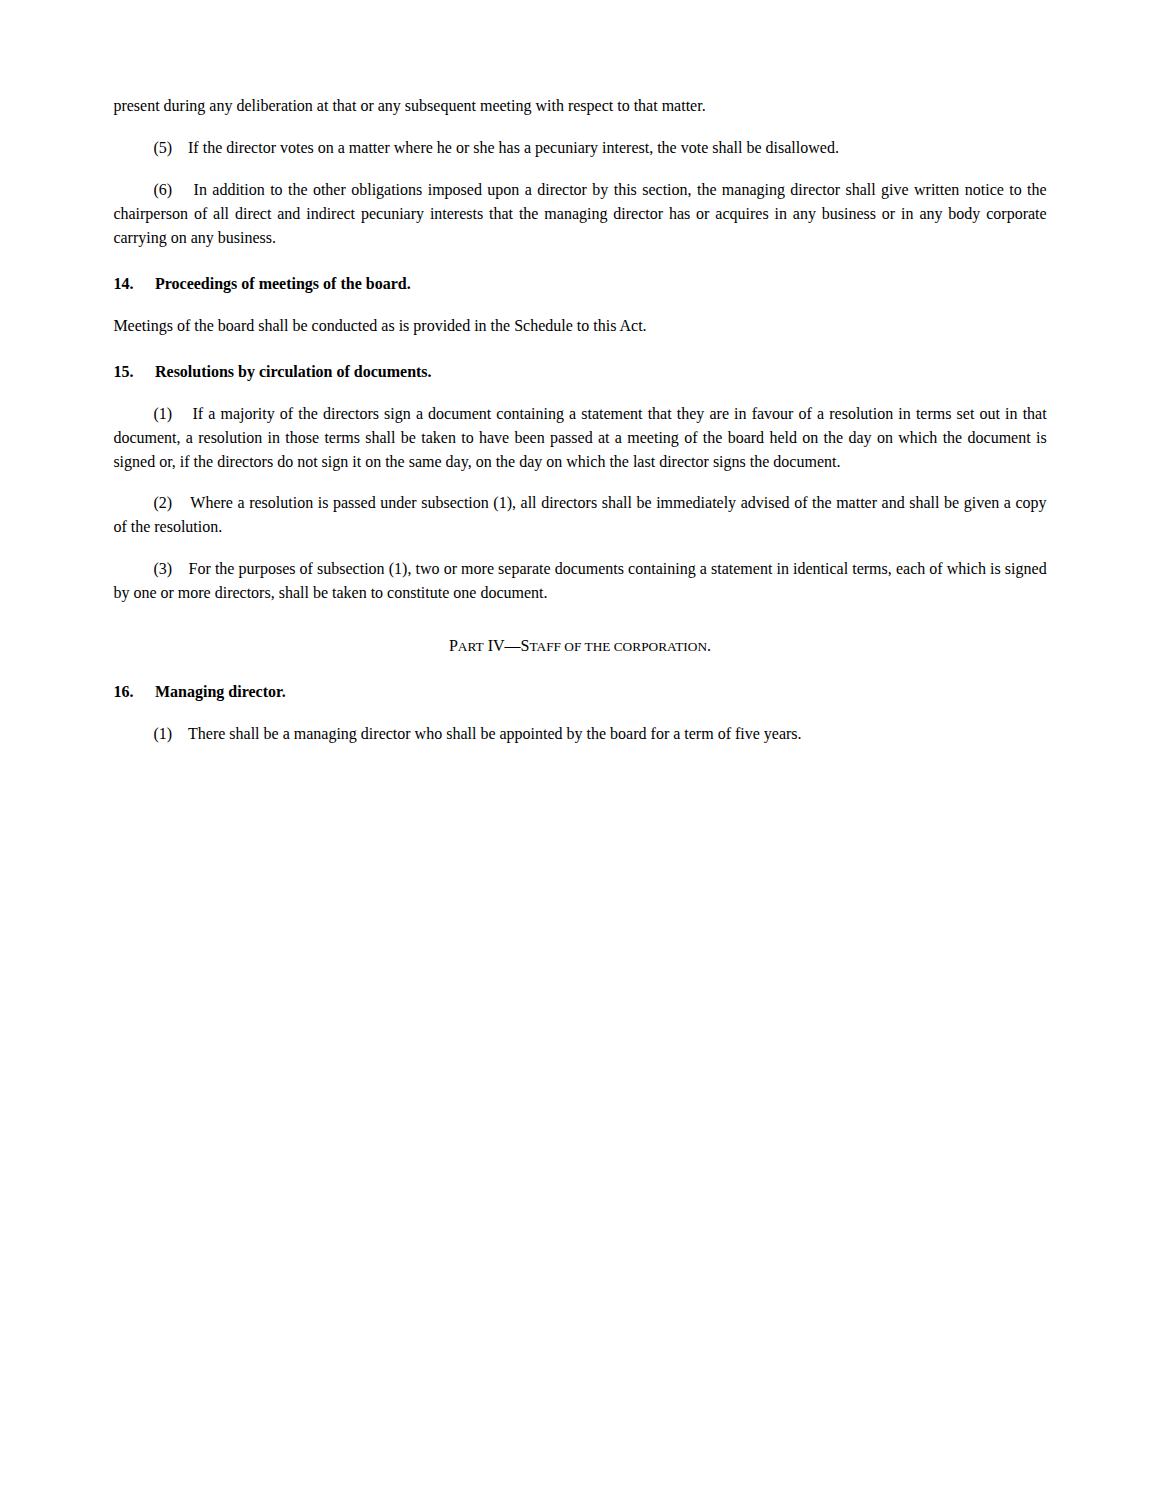present during any deliberation at that or any subsequent meeting with respect to that matter.
(5) If the director votes on a matter where he or she has a pecuniary interest, the vote shall be disallowed.
(6) In addition to the other obligations imposed upon a director by this section, the managing director shall give written notice to the chairperson of all direct and indirect pecuniary interests that the managing director has or acquires in any business or in any body corporate carrying on any business.
14. Proceedings of meetings of the board.
Meetings of the board shall be conducted as is provided in the Schedule to this Act.
15. Resolutions by circulation of documents.
(1) If a majority of the directors sign a document containing a statement that they are in favour of a resolution in terms set out in that document, a resolution in those terms shall be taken to have been passed at a meeting of the board held on the day on which the document is signed or, if the directors do not sign it on the same day, on the day on which the last director signs the document.
(2) Where a resolution is passed under subsection (1), all directors shall be immediately advised of the matter and shall be given a copy of the resolution.
(3) For the purposes of subsection (1), two or more separate documents containing a statement in identical terms, each of which is signed by one or more directors, shall be taken to constitute one document.
PART IV—STAFF OF THE CORPORATION.
16. Managing director.
(1) There shall be a managing director who shall be appointed by the board for a term of five years.